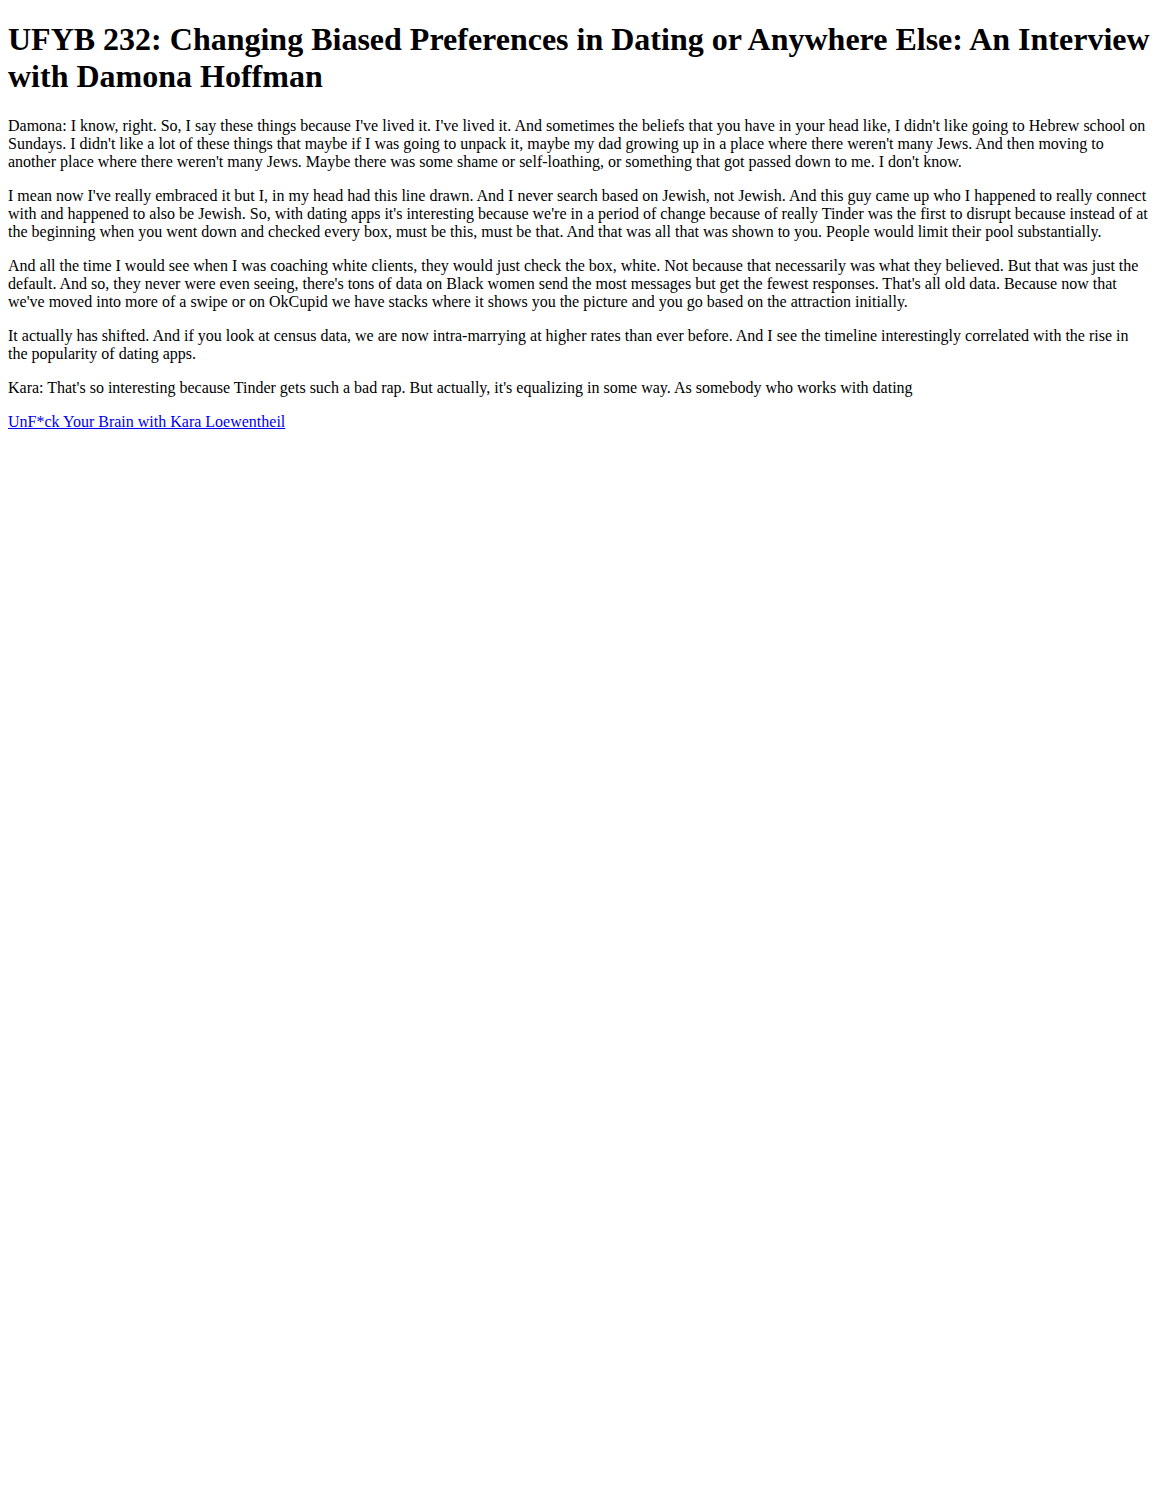UFYB 232: Changing Biased Preferences in Dating or Anywhere Else: An Interview with Damona Hoffman
Damona: I know, right. So, I say these things because I've lived it. I've lived it. And sometimes the beliefs that you have in your head like, I didn't like going to Hebrew school on Sundays. I didn't like a lot of these things that maybe if I was going to unpack it, maybe my dad growing up in a place where there weren't many Jews. And then moving to another place where there weren't many Jews. Maybe there was some shame or self-loathing, or something that got passed down to me. I don't know.
I mean now I've really embraced it but I, in my head had this line drawn. And I never search based on Jewish, not Jewish. And this guy came up who I happened to really connect with and happened to also be Jewish. So, with dating apps it's interesting because we're in a period of change because of really Tinder was the first to disrupt because instead of at the beginning when you went down and checked every box, must be this, must be that. And that was all that was shown to you. People would limit their pool substantially.
And all the time I would see when I was coaching white clients, they would just check the box, white. Not because that necessarily was what they believed. But that was just the default. And so, they never were even seeing, there's tons of data on Black women send the most messages but get the fewest responses. That's all old data. Because now that we've moved into more of a swipe or on OkCupid we have stacks where it shows you the picture and you go based on the attraction initially.
It actually has shifted. And if you look at census data, we are now intra-marrying at higher rates than ever before. And I see the timeline interestingly correlated with the rise in the popularity of dating apps.
Kara: That's so interesting because Tinder gets such a bad rap. But actually, it's equalizing in some way. As somebody who works with dating
UnF*ck Your Brain with Kara Loewentheil